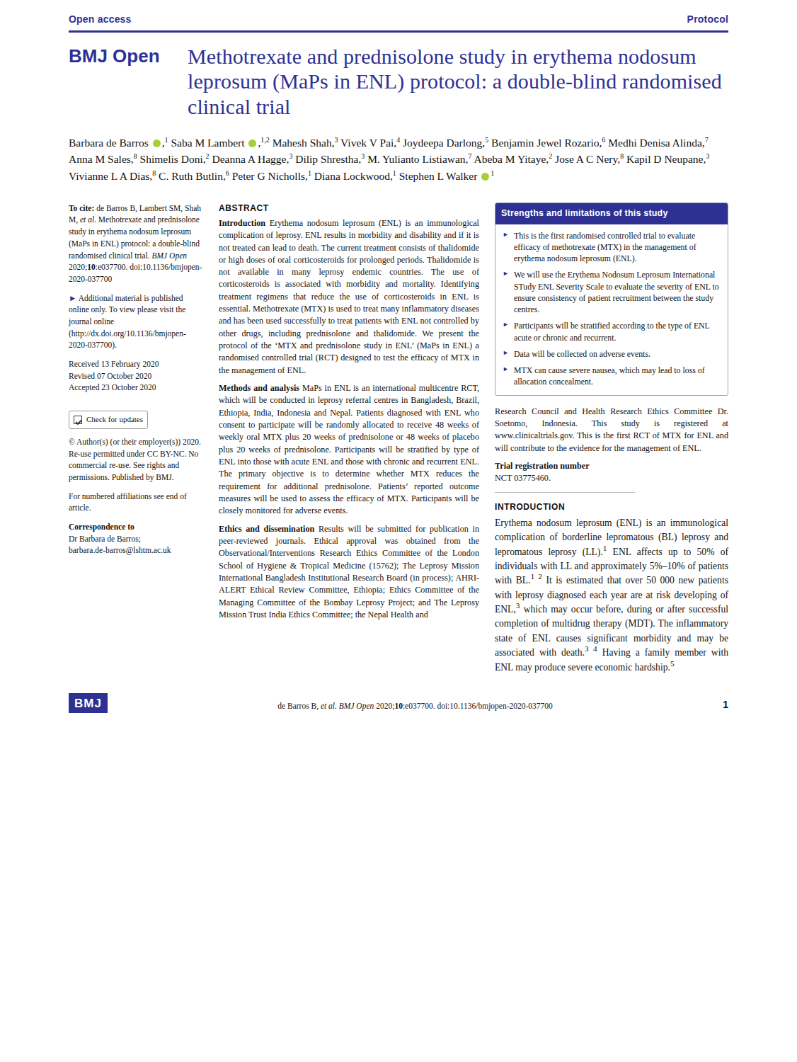Open access
Protocol
BMJ Open
Methotrexate and prednisolone study in erythema nodosum leprosum (MaPs in ENL) protocol: a double-blind randomised clinical trial
Barbara de Barros ,1 Saba M Lambert ,1,2 Mahesh Shah,3 Vivek V Pai,4 Joydeepa Darlong,5 Benjamin Jewel Rozario,6 Medhi Denisa Alinda,7 Anna M Sales,8 Shimelis Doni,2 Deanna A Hagge,3 Dilip Shrestha,3 M. Yulianto Listiawan,7 Abeba M Yitaye,2 Jose A C Nery,8 Kapil D Neupane,3 Vivianne L A Dias,8 C. Ruth Butlin,6 Peter G Nicholls,1 Diana Lockwood,1 Stephen L Walker 1
To cite: de Barros B, Lambert SM, Shah M, et al. Methotrexate and prednisolone study in erythema nodosum leprosum (MaPs in ENL) protocol: a double-blind randomised clinical trial. BMJ Open 2020;10:e037700. doi:10.1136/bmjopen-2020-037700
► Additional material is published online only. To view please visit the journal online (http://dx.doi.org/10.1136/bmjopen-2020-037700).
Received 13 February 2020
Revised 07 October 2020
Accepted 23 October 2020
Check for updates
© Author(s) (or their employer(s)) 2020. Re-use permitted under CC BY-NC. No commercial re-use. See rights and permissions. Published by BMJ.
For numbered affiliations see end of article.
Correspondence to
Dr Barbara de Barros;
barbara.de-barros@lshtm.ac.uk
ABSTRACT
Introduction Erythema nodosum leprosum (ENL) is an immunological complication of leprosy. ENL results in morbidity and disability and if it is not treated can lead to death. The current treatment consists of thalidomide or high doses of oral corticosteroids for prolonged periods. Thalidomide is not available in many leprosy endemic countries. The use of corticosteroids is associated with morbidity and mortality. Identifying treatment regimens that reduce the use of corticosteroids in ENL is essential. Methotrexate (MTX) is used to treat many inflammatory diseases and has been used successfully to treat patients with ENL not controlled by other drugs, including prednisolone and thalidomide. We present the protocol of the ‘MTX and prednisolone study in ENL’ (MaPs in ENL) a randomised controlled trial (RCT) designed to test the efficacy of MTX in the management of ENL.
Methods and analysis MaPs in ENL is an international multicentre RCT, which will be conducted in leprosy referral centres in Bangladesh, Brazil, Ethiopia, India, Indonesia and Nepal. Patients diagnosed with ENL who consent to participate will be randomly allocated to receive 48 weeks of weekly oral MTX plus 20 weeks of prednisolone or 48 weeks of placebo plus 20 weeks of prednisolone. Participants will be stratified by type of ENL into those with acute ENL and those with chronic and recurrent ENL. The primary objective is to determine whether MTX reduces the requirement for additional prednisolone. Patients’ reported outcome measures will be used to assess the efficacy of MTX. Participants will be closely monitored for adverse events.
Ethics and dissemination Results will be submitted for publication in peer-reviewed journals. Ethical approval was obtained from the Observational/Interventions Research Ethics Committee of the London School of Hygiene & Tropical Medicine (15762); The Leprosy Mission International Bangladesh Institutional Research Board (in process); AHRI-ALERT Ethical Review Committee, Ethiopia; Ethics Committee of the Managing Committee of the Bombay Leprosy Project; and The Leprosy Mission Trust India Ethics Committee; the Nepal Health and
Strengths and limitations of this study
This is the first randomised controlled trial to evaluate efficacy of methotrexate (MTX) in the management of erythema nodosum leprosum (ENL).
We will use the Erythema Nodosum Leprosum International STudy ENL Severity Scale to evaluate the severity of ENL to ensure consistency of patient recruitment between the study centres.
Participants will be stratified according to the type of ENL acute or chronic and recurrent.
Data will be collected on adverse events.
MTX can cause severe nausea, which may lead to loss of allocation concealment.
Research Council and Health Research Ethics Committee Dr. Soetomo, Indonesia. This study is registered at www.clinicaltrials.gov. This is the first RCT of MTX for ENL and will contribute to the evidence for the management of ENL.
Trial registration number
NCT 03775460.
INTRODUCTION
Erythema nodosum leprosum (ENL) is an immunological complication of borderline lepromatous (BL) leprosy and lepromatous leprosy (LL).1 ENL affects up to 50% of individuals with LL and approximately 5%–10% of patients with BL.1 2 It is estimated that over 50 000 new patients with leprosy diagnosed each year are at risk developing of ENL,3 which may occur before, during or after successful completion of multidrug therapy (MDT). The inflammatory state of ENL causes significant morbidity and may be associated with death.3 4 Having a family member with ENL may produce severe economic hardship.5
BMJ
de Barros B, et al. BMJ Open 2020;10:e037700. doi:10.1136/bmjopen-2020-037700
1